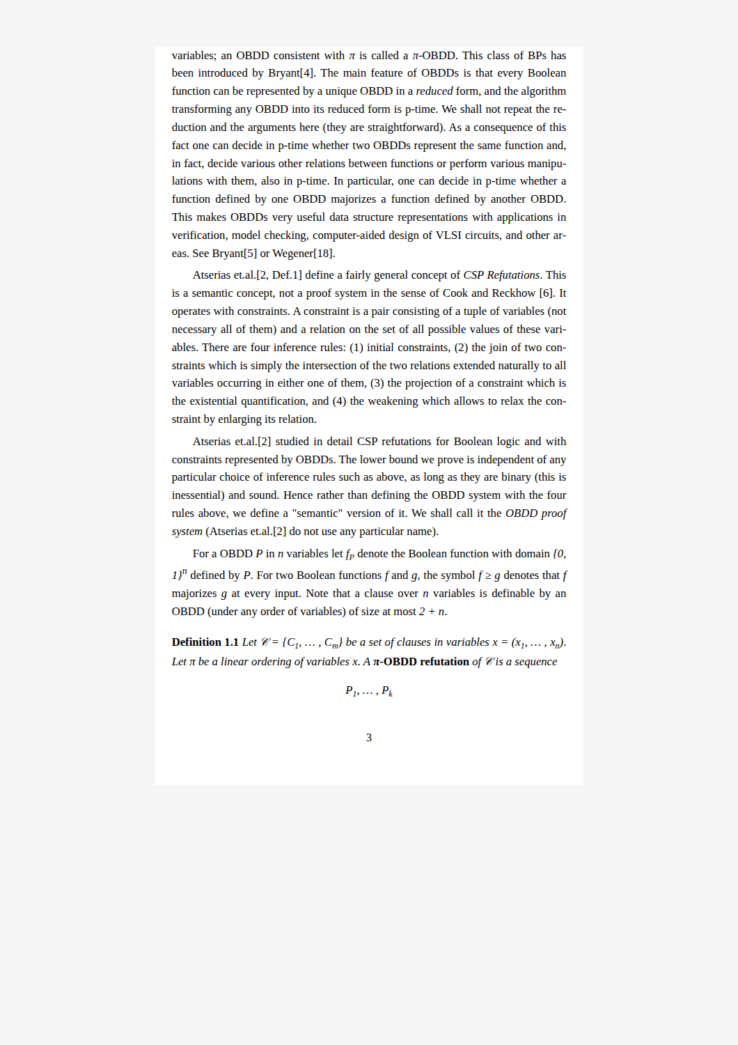variables; an OBDD consistent with π is called a π-OBDD. This class of BPs has been introduced by Bryant[4]. The main feature of OBDDs is that every Boolean function can be represented by a unique OBDD in a reduced form, and the algorithm transforming any OBDD into its reduced form is p-time. We shall not repeat the reduction and the arguments here (they are straightforward). As a consequence of this fact one can decide in p-time whether two OBDDs represent the same function and, in fact, decide various other relations between functions or perform various manipulations with them, also in p-time. In particular, one can decide in p-time whether a function defined by one OBDD majorizes a function defined by another OBDD. This makes OBDDs very useful data structure representations with applications in verification, model checking, computer-aided design of VLSI circuits, and other areas. See Bryant[5] or Wegener[18].
Atserias et.al.[2, Def.1] define a fairly general concept of CSP Refutations. This is a semantic concept, not a proof system in the sense of Cook and Reckhow [6]. It operates with constraints. A constraint is a pair consisting of a tuple of variables (not necessary all of them) and a relation on the set of all possible values of these variables. There are four inference rules: (1) initial constraints, (2) the join of two constraints which is simply the intersection of the two relations extended naturally to all variables occurring in either one of them, (3) the projection of a constraint which is the existential quantification, and (4) the weakening which allows to relax the constraint by enlarging its relation.
Atserias et.al.[2] studied in detail CSP refutations for Boolean logic and with constraints represented by OBDDs. The lower bound we prove is independent of any particular choice of inference rules such as above, as long as they are binary (this is inessential) and sound. Hence rather than defining the OBDD system with the four rules above, we define a "semantic" version of it. We shall call it the OBDD proof system (Atserias et.al.[2] do not use any particular name).
For a OBDD P in n variables let fP denote the Boolean function with domain {0, 1}n defined by P. For two Boolean functions f and g, the symbol f ≥ g denotes that f majorizes g at every input. Note that a clause over n variables is definable by an OBDD (under any order of variables) of size at most 2 + n.
Definition 1.1 Let 𝒞 = {C1, … , Cm} be a set of clauses in variables x = (x1, … , xn). Let π be a linear ordering of variables x. A π-OBDD refutation of 𝒞 is a sequence
P1, … , Pk
3